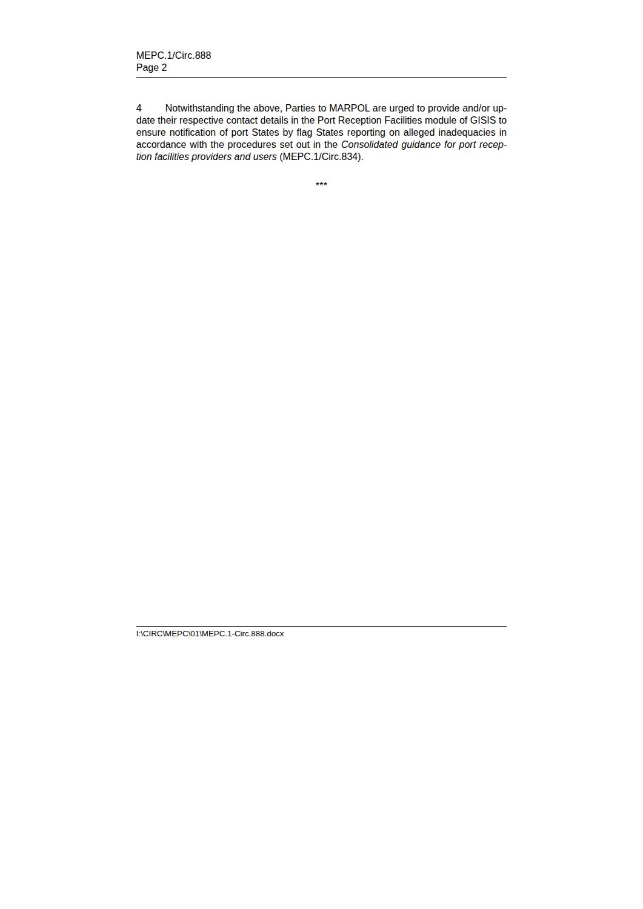MEPC.1/Circ.888
Page 2
4 Notwithstanding the above, Parties to MARPOL are urged to provide and/or update their respective contact details in the Port Reception Facilities module of GISIS to ensure notification of port States by flag States reporting on alleged inadequacies in accordance with the procedures set out in the Consolidated guidance for port reception facilities providers and users (MEPC.1/Circ.834).
***
I:\CIRC\MEPC\01\MEPC.1-Circ.888.docx